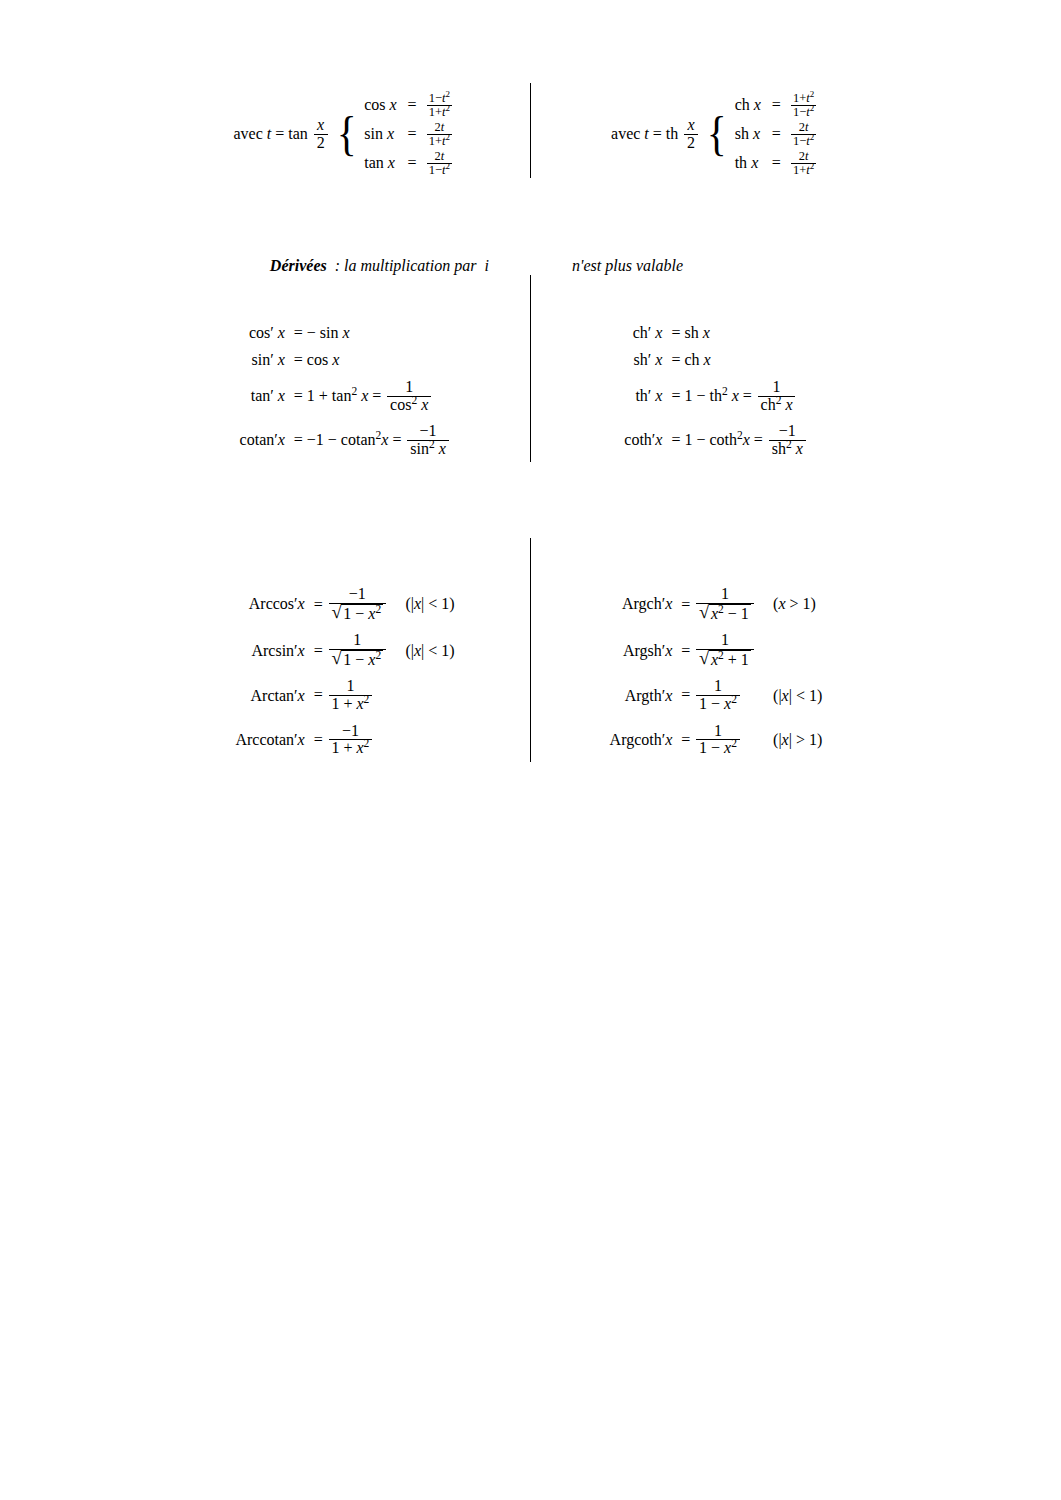avec t = tan x 2 {
| cos x | = | 1− t 2 1+ t 2 |
| sin x | = | 2 t 1+ t 2 |
| tan x | = | 2 t 1− t 2 |
avec t = th x 2 {
| ch x | = | 1+ t 2 1− t 2 |
| sh x | = | 2 t 1− t 2 |
| th x | = | 2 t 1+ t 2 |
Dérivées : la multiplication par i
n'est plus valable
| cos ′ x | = − sin x |
| sin ′ x | = cos x |
| tan ′ x | = 1 + tan 2 x = 1 cos 2 x |
| cotan ′ x | = −1 − cotan 2 x = −1 sin 2 x |
| ch ′ x | = sh x |
| sh ′ x | = ch x |
| th ′ x | = 1 − th 2 x = 1 ch 2 x |
| coth ′ x | = 1 − coth 2 x = −1 sh 2 x |
| Arccos ′ x | = −1 1 − x 2 | (/ x / < 1) |
| Arcsin ′ x | = 1 1 − x 2 | (/ x / < 1) |
| Arctan ′ x | = 1 1 + x 2 | |
| Arccotan ′ x | = −1 1 + x 2 | |
| Argch ′ x | = 1 x 2 − 1 | ( x > 1) |
| Argsh ′ x | = 1 x 2 + 1 | |
| Argth ′ x | = 1 1 − x 2 | (/ x / < 1) |
| Argcoth ′ x | = 1 1 − x 2 | (/ x / > 1) |